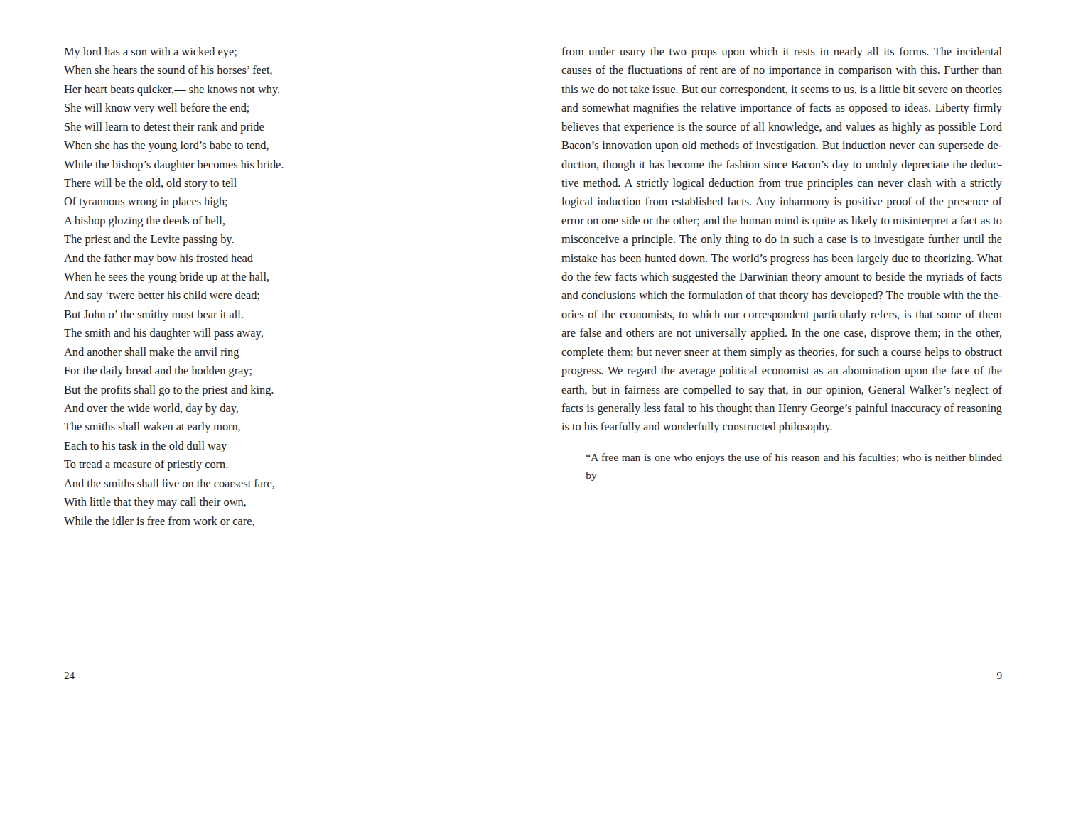My lord has a son with a wicked eye; When she hears the sound of his horses’ feet, Her heart beats quicker,— she knows not why. She will know very well before the end; She will learn to detest their rank and pride When she has the young lord’s babe to tend, While the bishop’s daughter becomes his bride. There will be the old, old story to tell Of tyrannous wrong in places high; A bishop glozing the deeds of hell, The priest and the Levite passing by. And the father may bow his frosted head When he sees the young bride up at the hall, And say ‘twere better his child were dead; But John o’ the smithy must bear it all. The smith and his daughter will pass away, And another shall make the anvil ring For the daily bread and the hodden gray; But the profits shall go to the priest and king. And over the wide world, day by day, The smiths shall waken at early morn, Each to his task in the old dull way To tread a measure of priestly corn. And the smiths shall live on the coarsest fare, With little that they may call their own, While the idler is free from work or care,
24
from under usury the two props upon which it rests in nearly all its forms. The incidental causes of the fluctuations of rent are of no importance in comparison with this. Further than this we do not take issue. But our correspondent, it seems to us, is a little bit severe on theories and somewhat magnifies the relative importance of facts as opposed to ideas. Liberty firmly believes that experience is the source of all knowledge, and values as highly as possible Lord Bacon’s innovation upon old methods of investigation. But induction never can supersede deduction, though it has become the fashion since Bacon’s day to unduly depreciate the deductive method. A strictly logical deduction from true principles can never clash with a strictly logical induction from established facts. Any inharmony is positive proof of the presence of error on one side or the other; and the human mind is quite as likely to misinterpret a fact as to misconceive a principle. The only thing to do in such a case is to investigate further until the mistake has been hunted down. The world’s progress has been largely due to theorizing. What do the few facts which suggested the Darwinian theory amount to beside the myriads of facts and conclusions which the formulation of that theory has developed? The trouble with the theories of the economists, to which our correspondent particularly refers, is that some of them are false and others are not universally applied. In the one case, disprove them; in the other, complete them; but never sneer at them simply as theories, for such a course helps to obstruct progress. We regard the average political economist as an abomination upon the face of the earth, but in fairness are compelled to say that, in our opinion, General Walker’s neglect of facts is generally less fatal to his thought than Henry George’s painful inaccuracy of reasoning is to his fearfully and wonderfully constructed philosophy.
“A free man is one who enjoys the use of his reason and his faculties; who is neither blinded by
9